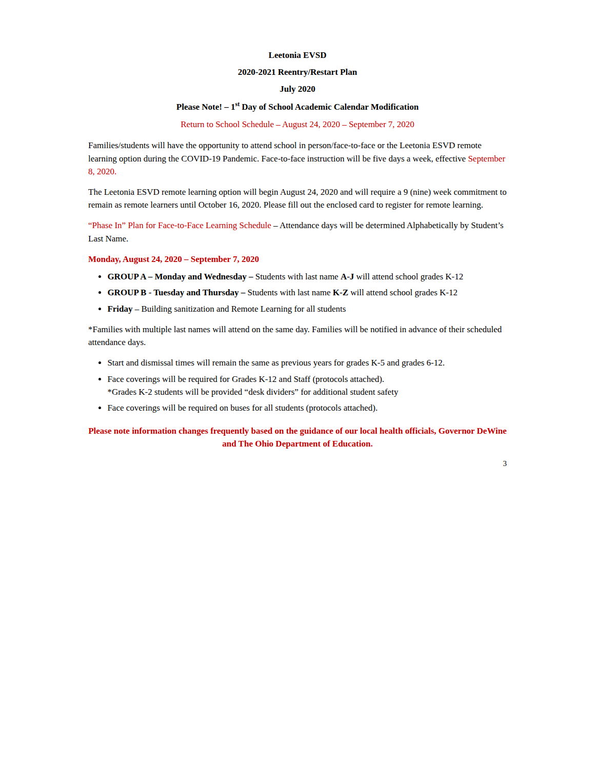Leetonia EVSD
2020-2021 Reentry/Restart Plan
July 2020
Please Note! – 1st Day of School Academic Calendar Modification
Return to School Schedule – August 24, 2020 – September 7, 2020
Families/students will have the opportunity to attend school in person/face-to-face or the Leetonia ESVD remote learning option during the COVID-19 Pandemic. Face-to-face instruction will be five days a week, effective September 8, 2020.
The Leetonia ESVD remote learning option will begin August 24, 2020 and will require a 9 (nine) week commitment to remain as remote learners until October 16, 2020. Please fill out the enclosed card to register for remote learning.
“Phase In” Plan for Face-to-Face Learning Schedule – Attendance days will be determined Alphabetically by Student’s Last Name.
Monday, August 24, 2020 – September 7, 2020
GROUP A – Monday and Wednesday – Students with last name A-J will attend school grades K-12
GROUP B - Tuesday and Thursday – Students with last name K-Z will attend school grades K-12
Friday – Building sanitization and Remote Learning for all students
*Families with multiple last names will attend on the same day. Families will be notified in advance of their scheduled attendance days.
Start and dismissal times will remain the same as previous years for grades K-5 and grades 6-12.
Face coverings will be required for Grades K-12 and Staff (protocols attached).
*Grades K-2 students will be provided “desk dividers” for additional student safety
Face coverings will be required on buses for all students (protocols attached).
Please note information changes frequently based on the guidance of our local health officials, Governor DeWine and The Ohio Department of Education.
3